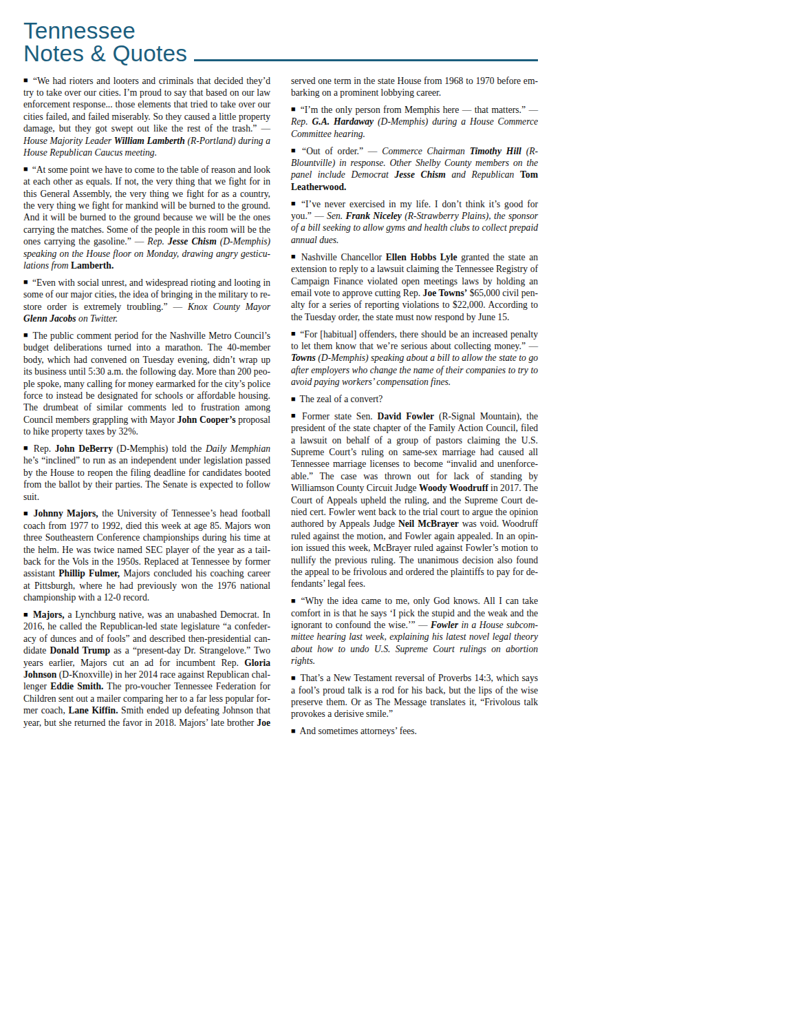Tennessee
Notes & Quotes
“We had rioters and looters and criminals that decided they’d try to take over our cities. I’m proud to say that based on our law enforcement response... those elements that tried to take over our cities failed, and failed miserably. So they caused a little property damage, but they got swept out like the rest of the trash.” — House Majority Leader William Lamberth (R-Portland) during a House Republican Caucus meeting.
“At some point we have to come to the table of reason and look at each other as equals. If not, the very thing that we fight for in this General Assembly, the very thing we fight for as a country, the very thing we fight for mankind will be burned to the ground. And it will be burned to the ground because we will be the ones carrying the matches. Some of the people in this room will be the ones carrying the gasoline.” — Rep. Jesse Chism (D-Memphis) speaking on the House floor on Monday, drawing angry gesticulations from Lamberth.
“Even with social unrest, and widespread rioting and looting in some of our major cities, the idea of bringing in the military to restore order is extremely troubling.” — Knox County Mayor Glenn Jacobs on Twitter.
The public comment period for the Nashville Metro Council’s budget deliberations turned into a marathon. The 40-member body, which had convened on Tuesday evening, didn’t wrap up its business until 5:30 a.m. the following day. More than 200 people spoke, many calling for money earmarked for the city’s police force to instead be designated for schools or affordable housing. The drumbeat of similar comments led to frustration among Council members grappling with Mayor John Cooper’s proposal to hike property taxes by 32%.
Rep. John DeBerry (D-Memphis) told the Daily Memphian he’s “inclined” to run as an independent under legislation passed by the House to reopen the filing deadline for candidates booted from the ballot by their parties. The Senate is expected to follow suit.
Johnny Majors, the University of Tennessee’s head football coach from 1977 to 1992, died this week at age 85. Majors won three Southeastern Conference championships during his time at the helm. He was twice named SEC player of the year as a tailback for the Vols in the 1950s. Replaced at Tennessee by former assistant Phillip Fulmer, Majors concluded his coaching career at Pittsburgh, where he had previously won the 1976 national championship with a 12-0 record.
Majors, a Lynchburg native, was an unabashed Democrat. In 2016, he called the Republican-led state legislature “a confederacy of dunces and of fools” and described then-presidential candidate Donald Trump as a “present-day Dr. Strangelove.” Two years earlier, Majors cut an ad for incumbent Rep. Gloria Johnson (D-Knoxville) in her 2014 race against Republican challenger Eddie Smith. The pro-voucher Tennessee Federation for Children sent out a mailer comparing her to a far less popular former coach, Lane Kiffin. Smith ended up defeating Johnson that year, but she returned the favor in 2018. Majors’ late brother Joe served one term in the state House from 1968 to 1970 before embarking on a prominent lobbying career.
“I’m the only person from Memphis here — that matters.” — Rep. G.A. Hardaway (D-Memphis) during a House Commerce Committee hearing.
“Out of order.” — Commerce Chairman Timothy Hill (R-Blountville) in response. Other Shelby County members on the panel include Democrat Jesse Chism and Republican Tom Leatherwood.
“I’ve never exercised in my life. I don’t think it’s good for you.” — Sen. Frank Niceley (R-Strawberry Plains), the sponsor of a bill seeking to allow gyms and health clubs to collect prepaid annual dues.
Nashville Chancellor Ellen Hobbs Lyle granted the state an extension to reply to a lawsuit claiming the Tennessee Registry of Campaign Finance violated open meetings laws by holding an email vote to approve cutting Rep. Joe Towns’ $65,000 civil penalty for a series of reporting violations to $22,000. According to the Tuesday order, the state must now respond by June 15.
“For [habitual] offenders, there should be an increased penalty to let them know that we’re serious about collecting money.” — Towns (D-Memphis) speaking about a bill to allow the state to go after employers who change the name of their companies to try to avoid paying workers’ compensation fines.
The zeal of a convert?
Former state Sen. David Fowler (R-Signal Mountain), the president of the state chapter of the Family Action Council, filed a lawsuit on behalf of a group of pastors claiming the U.S. Supreme Court’s ruling on same-sex marriage had caused all Tennessee marriage licenses to become “invalid and unenforceable.” The case was thrown out for lack of standing by Williamson County Circuit Judge Woody Woodruff in 2017. The Court of Appeals upheld the ruling, and the Supreme Court denied cert. Fowler went back to the trial court to argue the opinion authored by Appeals Judge Neil McBrayer was void. Woodruff ruled against the motion, and Fowler again appealed. In an opinion issued this week, McBrayer ruled against Fowler’s motion to nullify the previous ruling. The unanimous decision also found the appeal to be frivolous and ordered the plaintiffs to pay for defendants’ legal fees.
“Why the idea came to me, only God knows. All I can take comfort in is that he says ‘I pick the stupid and the weak and the ignorant to confound the wise.’” — Fowler in a House subcommittee hearing last week, explaining his latest novel legal theory about how to undo U.S. Supreme Court rulings on abortion rights.
That’s a New Testament reversal of Proverbs 14:3, which says a fool’s proud talk is a rod for his back, but the lips of the wise preserve them. Or as The Message translates it, “Frivolous talk provokes a derisive smile.”
And sometimes attorneys’ fees.